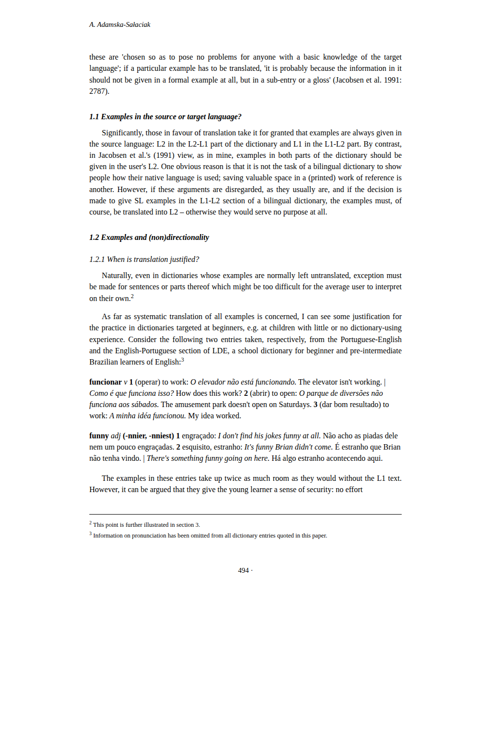A. Adamska-Sałaciak
these are 'chosen so as to pose no problems for anyone with a basic knowledge of the target language'; if a particular example has to be translated, 'it is probably because the information in it should not be given in a formal example at all, but in a sub-entry or a gloss' (Jacobsen et al. 1991: 2787).
1.1 Examples in the source or target language?
Significantly, those in favour of translation take it for granted that examples are always given in the source language: L2 in the L2-L1 part of the dictionary and L1 in the L1-L2 part. By contrast, in Jacobsen et al.'s (1991) view, as in mine, examples in both parts of the dictionary should be given in the user's L2. One obvious reason is that it is not the task of a bilingual dictionary to show people how their native language is used; saving valuable space in a (printed) work of reference is another. However, if these arguments are disregarded, as they usually are, and if the decision is made to give SL examples in the L1-L2 section of a bilingual dictionary, the examples must, of course, be translated into L2 – otherwise they would serve no purpose at all.
1.2 Examples and (non)directionality
1.2.1 When is translation justified?
Naturally, even in dictionaries whose examples are normally left untranslated, exception must be made for sentences or parts thereof which might be too difficult for the average user to interpret on their own.2
As far as systematic translation of all examples is concerned, I can see some justification for the practice in dictionaries targeted at beginners, e.g. at children with little or no dictionary-using experience. Consider the following two entries taken, respectively, from the Portuguese-English and the English-Portuguese section of LDE, a school dictionary for beginner and pre-intermediate Brazilian learners of English:3
funcionar v 1 (operar) to work: O elevador não está funcionando. The elevator isn't working. | Como é que funciona isso? How does this work? 2 (abrir) to open: O parque de diversões não funciona aos sábados. The amusement park doesn't open on Saturdays. 3 (dar bom resultado) to work: A minha idéa funcionou. My idea worked.
funny adj (-nnier, -nniest) 1 engraçado: I don't find his jokes funny at all. Não acho as piadas dele nem um pouco engraçadas. 2 esquisito, estranho: It's funny Brian didn't come. É estranho que Brian não tenha vindo. | There's something funny going on here. Há algo estranho acontecendo aqui.
The examples in these entries take up twice as much room as they would without the L1 text. However, it can be argued that they give the young learner a sense of security: no effort
2 This point is further illustrated in section 3.
3 Information on pronunciation has been omitted from all dictionary entries quoted in this paper.
494 ·